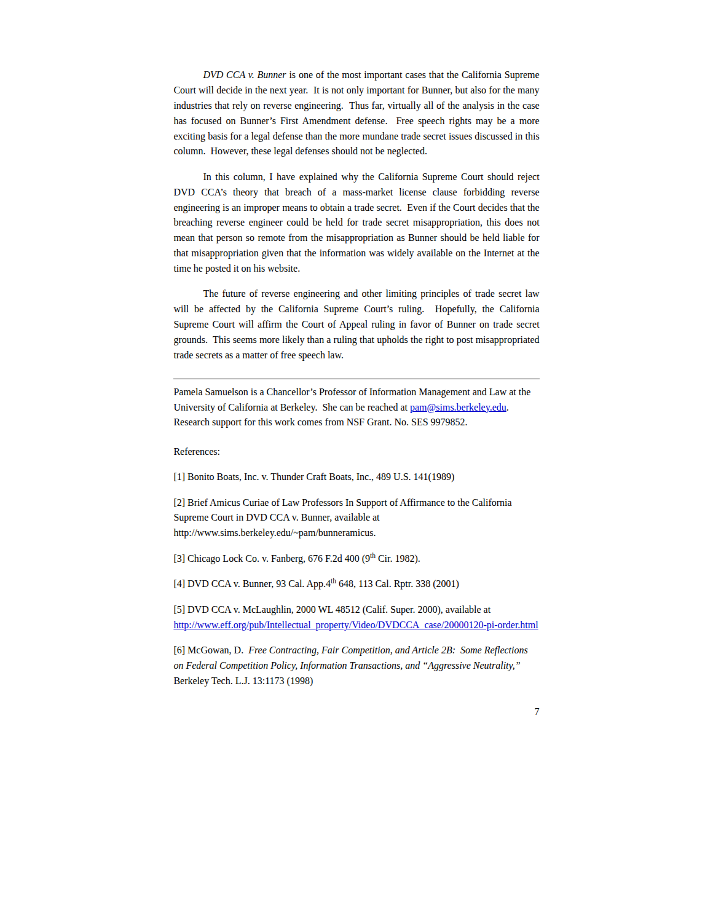DVD CCA v. Bunner is one of the most important cases that the California Supreme Court will decide in the next year. It is not only important for Bunner, but also for the many industries that rely on reverse engineering. Thus far, virtually all of the analysis in the case has focused on Bunner’s First Amendment defense. Free speech rights may be a more exciting basis for a legal defense than the more mundane trade secret issues discussed in this column. However, these legal defenses should not be neglected.
In this column, I have explained why the California Supreme Court should reject DVD CCA’s theory that breach of a mass-market license clause forbidding reverse engineering is an improper means to obtain a trade secret. Even if the Court decides that the breaching reverse engineer could be held for trade secret misappropriation, this does not mean that person so remote from the misappropriation as Bunner should be held liable for that misappropriation given that the information was widely available on the Internet at the time he posted it on his website.
The future of reverse engineering and other limiting principles of trade secret law will be affected by the California Supreme Court’s ruling. Hopefully, the California Supreme Court will affirm the Court of Appeal ruling in favor of Bunner on trade secret grounds. This seems more likely than a ruling that upholds the right to post misappropriated trade secrets as a matter of free speech law.
Pamela Samuelson is a Chancellor’s Professor of Information Management and Law at the University of California at Berkeley. She can be reached at pam@sims.berkeley.edu. Research support for this work comes from NSF Grant. No. SES 9979852.
References:
[1] Bonito Boats, Inc. v. Thunder Craft Boats, Inc., 489 U.S. 141(1989)
[2] Brief Amicus Curiae of Law Professors In Support of Affirmance to the California Supreme Court in DVD CCA v. Bunner, available at http://www.sims.berkeley.edu/~pam/bunneramicus.
[3] Chicago Lock Co. v. Fanberg, 676 F.2d 400 (9th Cir. 1982).
[4] DVD CCA v. Bunner, 93 Cal. App.4th 648, 113 Cal. Rptr. 338 (2001)
[5] DVD CCA v. McLaughlin, 2000 WL 48512 (Calif. Super. 2000), available at http://www.eff.org/pub/Intellectual_property/Video/DVDCCA_case/20000120-pi-order.html
[6] McGowan, D. Free Contracting, Fair Competition, and Article 2B: Some Reflections on Federal Competition Policy, Information Transactions, and “Aggressive Neutrality,” Berkeley Tech. L.J. 13:1173 (1998)
7